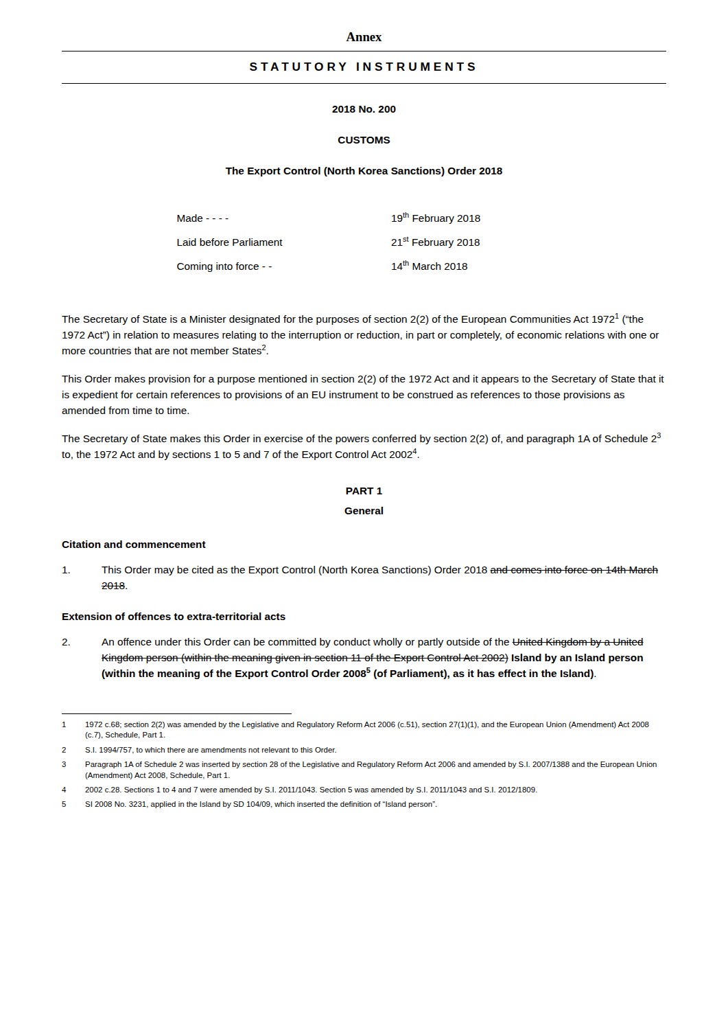Annex
STATUTORY INSTRUMENTS
2018 No. 200
CUSTOMS
The Export Control (North Korea Sanctions) Order 2018
| Made - - - - | 19 th February 2018 |
| Laid before Parliament | 21 st February 2018 |
| Coming into force - - | 14 th March 2018 |
The Secretary of State is a Minister designated for the purposes of section 2(2) of the European Communities Act 19721 (“the 1972 Act”) in relation to measures relating to the interruption or reduction, in part or completely, of economic relations with one or more countries that are not member States2.
This Order makes provision for a purpose mentioned in section 2(2) of the 1972 Act and it appears to the Secretary of State that it is expedient for certain references to provisions of an EU instrument to be construed as references to those provisions as amended from time to time.
The Secretary of State makes this Order in exercise of the powers conferred by section 2(2) of, and paragraph 1A of Schedule 23 to, the 1972 Act and by sections 1 to 5 and 7 of the Export Control Act 20024.
PART 1
General
Citation and commencement
1.
This Order may be cited as the Export Control (North Korea Sanctions) Order 2018 and comes into force on 14th March 2018.
Extension of offences to extra-territorial acts
2.
An offence under this Order can be committed by conduct wholly or partly outside of the United Kingdom by a United Kingdom person (within the meaning given in section 11 of the Export Control Act 2002) Island by an Island person (within the meaning of the Export Control Order 20085 (of Parliament), as it has effect in the Island).
| 1 | 1972 c.68; section 2(2) was amended by the Legislative and Regulatory Reform Act 2006 (c.51), section 27(1)(1), and the European Union (Amendment) Act 2008 (c.7), Schedule, Part 1. |
| 2 | S.I. 1994/757, to which there are amendments not relevant to this Order. |
| 3 | Paragraph 1A of Schedule 2 was inserted by section 28 of the Legislative and Regulatory Reform Act 2006 and amended by S.I. 2007/1388 and the European Union (Amendment) Act 2008, Schedule, Part 1. |
| 4 | 2002 c.28. Sections 1 to 4 and 7 were amended by S.I. 2011/1043. Section 5 was amended by S.I. 2011/1043 and S.I. 2012/1809. |
| 5 | SI 2008 No. 3231, applied in the Island by SD 104/09, which inserted the definition of “Island person”. |